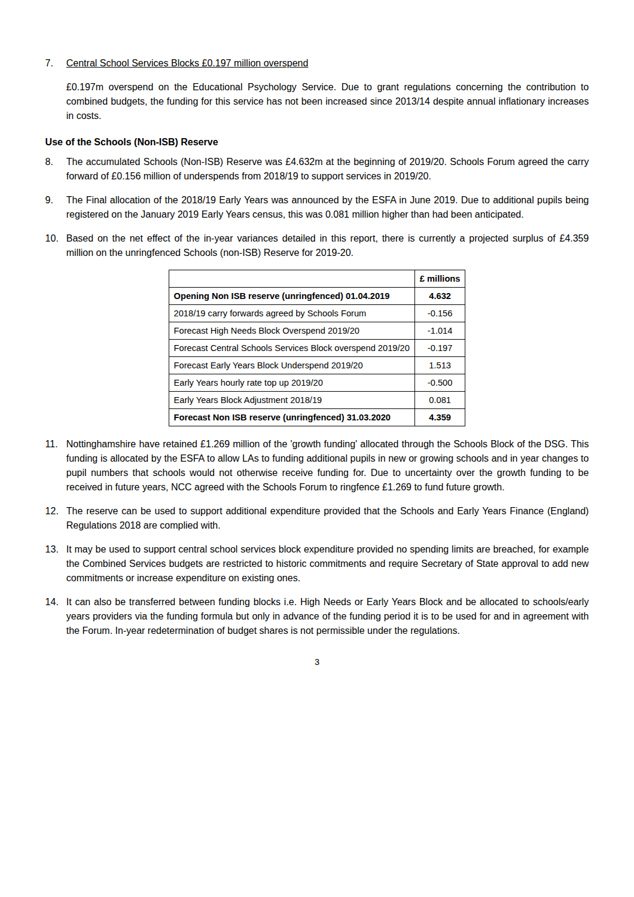7.
Central School Services Blocks £0.197 million overspend
£0.197m overspend on the Educational Psychology Service. Due to grant regulations concerning the contribution to combined budgets, the funding for this service has not been increased since 2013/14 despite annual inflationary increases in costs.
Use of the Schools (Non-ISB) Reserve
8.
The accumulated Schools (Non-ISB) Reserve was £4.632m at the beginning of 2019/20. Schools Forum agreed the carry forward of £0.156 million of underspends from 2018/19 to support services in 2019/20.
9.
The Final allocation of the 2018/19 Early Years was announced by the ESFA in June 2019. Due to additional pupils being registered on the January 2019 Early Years census, this was 0.081 million higher than had been anticipated.
10.
Based on the net effect of the in-year variances detailed in this report, there is currently a projected surplus of £4.359 million on the unringfenced Schools (non-ISB) Reserve for 2019-20.
| | £ millions |
| Opening Non ISB reserve (unringfenced) 01.04.2019 | 4.632 |
| 2018/19 carry forwards agreed by Schools Forum | -0.156 |
| Forecast High Needs Block Overspend 2019/20 | -1.014 |
| Forecast Central Schools Services Block overspend 2019/20 | -0.197 |
| Forecast Early Years Block Underspend 2019/20 | 1.513 |
| Early Years hourly rate top up 2019/20 | -0.500 |
| Early Years Block Adjustment 2018/19 | 0.081 |
| Forecast Non ISB reserve (unringfenced) 31.03.2020 | 4.359 |
11.
Nottinghamshire have retained £1.269 million of the 'growth funding' allocated through the Schools Block of the DSG. This funding is allocated by the ESFA to allow LAs to funding additional pupils in new or growing schools and in year changes to pupil numbers that schools would not otherwise receive funding for. Due to uncertainty over the growth funding to be received in future years, NCC agreed with the Schools Forum to ringfence £1.269 to fund future growth.
12.
The reserve can be used to support additional expenditure provided that the Schools and Early Years Finance (England) Regulations 2018 are complied with.
13.
It may be used to support central school services block expenditure provided no spending limits are breached, for example the Combined Services budgets are restricted to historic commitments and require Secretary of State approval to add new commitments or increase expenditure on existing ones.
14.
It can also be transferred between funding blocks i.e. High Needs or Early Years Block and be allocated to schools/early years providers via the funding formula but only in advance of the funding period it is to be used for and in agreement with the Forum. In-year redetermination of budget shares is not permissible under the regulations.
3